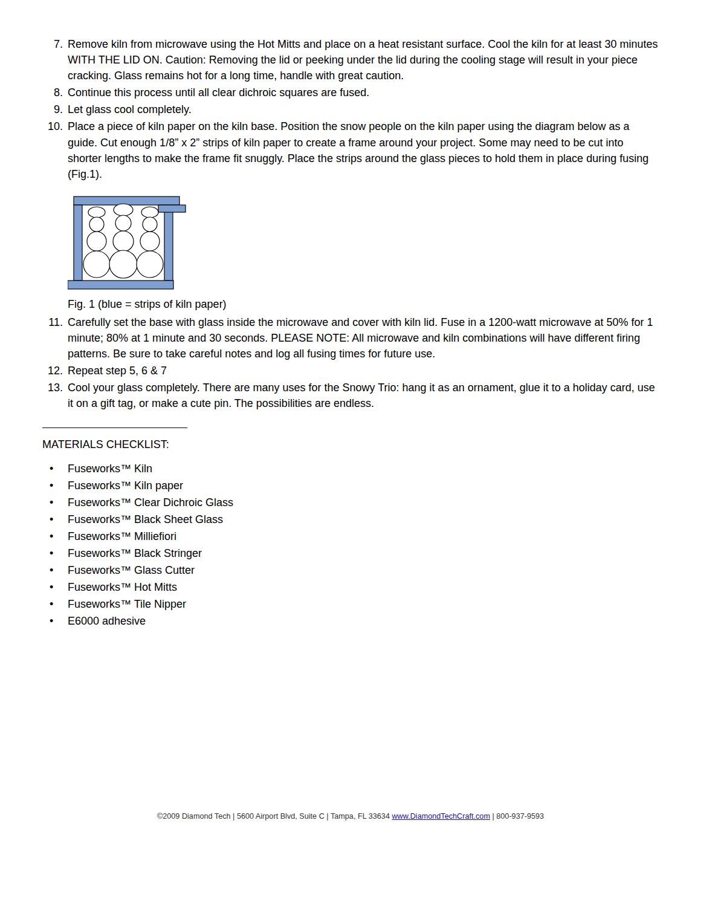7. Remove kiln from microwave using the Hot Mitts and place on a heat resistant surface. Cool the kiln for at least 30 minutes WITH THE LID ON. Caution: Removing the lid or peeking under the lid during the cooling stage will result in your piece cracking. Glass remains hot for a long time, handle with great caution.
8. Continue this process until all clear dichroic squares are fused.
9. Let glass cool completely.
10. Place a piece of kiln paper on the kiln base. Position the snow people on the kiln paper using the diagram below as a guide. Cut enough 1/8” x 2” strips of kiln paper to create a frame around your project. Some may need to be cut into shorter lengths to make the frame fit snuggly. Place the strips around the glass pieces to hold them in place during fusing (Fig.1).
Fig. 1 (blue = strips of kiln paper)
11. Carefully set the base with glass inside the microwave and cover with kiln lid. Fuse in a 1200-watt microwave at 50% for 1 minute; 80% at 1 minute and 30 seconds. PLEASE NOTE: All microwave and kiln combinations will have different firing patterns. Be sure to take careful notes and log all fusing times for future use.
12. Repeat step 5, 6 & 7
13. Cool your glass completely. There are many uses for the Snowy Trio: hang it as an ornament, glue it to a holiday card, use it on a gift tag, or make a cute pin. The possibilities are endless.
MATERIALS CHECKLIST:
Fuseworks™ Kiln
Fuseworks™ Kiln paper
Fuseworks™ Clear Dichroic Glass
Fuseworks™ Black Sheet Glass
Fuseworks™ Milliefiori
Fuseworks™ Black Stringer
Fuseworks™ Glass Cutter
Fuseworks™ Hot Mitts
Fuseworks™ Tile Nipper
E6000 adhesive
©2009 Diamond Tech | 5600 Airport Blvd, Suite C | Tampa, FL 33634 www.DiamondTechCraft.com | 800-937-9593